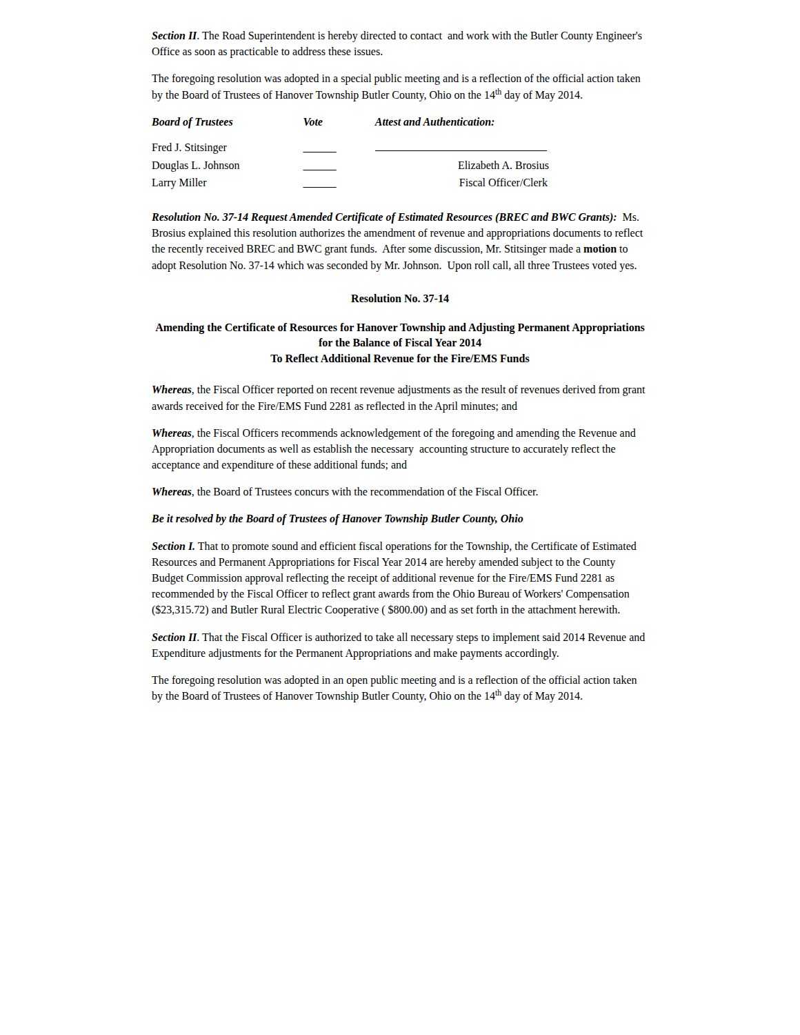Section II. The Road Superintendent is hereby directed to contact and work with the Butler County Engineer's Office as soon as practicable to address these issues.
The foregoing resolution was adopted in a special public meeting and is a reflection of the official action taken by the Board of Trustees of Hanover Township Butler County, Ohio on the 14th day of May 2014.
| Board of Trustees | Vote | Attest and Authentication: |
| --- | --- | --- |
| Fred J. Stitsinger | ______ | |
| Douglas L. Johnson | ______ | Elizabeth A. Brosius |
| Larry Miller | ______ | Fiscal Officer/Clerk |
Resolution No. 37-14 Request Amended Certificate of Estimated Resources (BREC and BWC Grants): Ms. Brosius explained this resolution authorizes the amendment of revenue and appropriations documents to reflect the recently received BREC and BWC grant funds. After some discussion, Mr. Stitsinger made a motion to adopt Resolution No. 37-14 which was seconded by Mr. Johnson. Upon roll call, all three Trustees voted yes.
Resolution No. 37-14
Amending the Certificate of Resources for Hanover Township and Adjusting Permanent Appropriations for the Balance of Fiscal Year 2014
To Reflect Additional Revenue for the Fire/EMS Funds
Whereas, the Fiscal Officer reported on recent revenue adjustments as the result of revenues derived from grant awards received for the Fire/EMS Fund 2281 as reflected in the April minutes; and
Whereas, the Fiscal Officers recommends acknowledgement of the foregoing and amending the Revenue and Appropriation documents as well as establish the necessary accounting structure to accurately reflect the acceptance and expenditure of these additional funds; and
Whereas, the Board of Trustees concurs with the recommendation of the Fiscal Officer.
Be it resolved by the Board of Trustees of Hanover Township Butler County, Ohio
Section I. That to promote sound and efficient fiscal operations for the Township, the Certificate of Estimated Resources and Permanent Appropriations for Fiscal Year 2014 are hereby amended subject to the County Budget Commission approval reflecting the receipt of additional revenue for the Fire/EMS Fund 2281 as recommended by the Fiscal Officer to reflect grant awards from the Ohio Bureau of Workers' Compensation ($23,315.72) and Butler Rural Electric Cooperative ( $800.00) and as set forth in the attachment herewith.
Section II. That the Fiscal Officer is authorized to take all necessary steps to implement said 2014 Revenue and Expenditure adjustments for the Permanent Appropriations and make payments accordingly.
The foregoing resolution was adopted in an open public meeting and is a reflection of the official action taken by the Board of Trustees of Hanover Township Butler County, Ohio on the 14th day of May 2014.